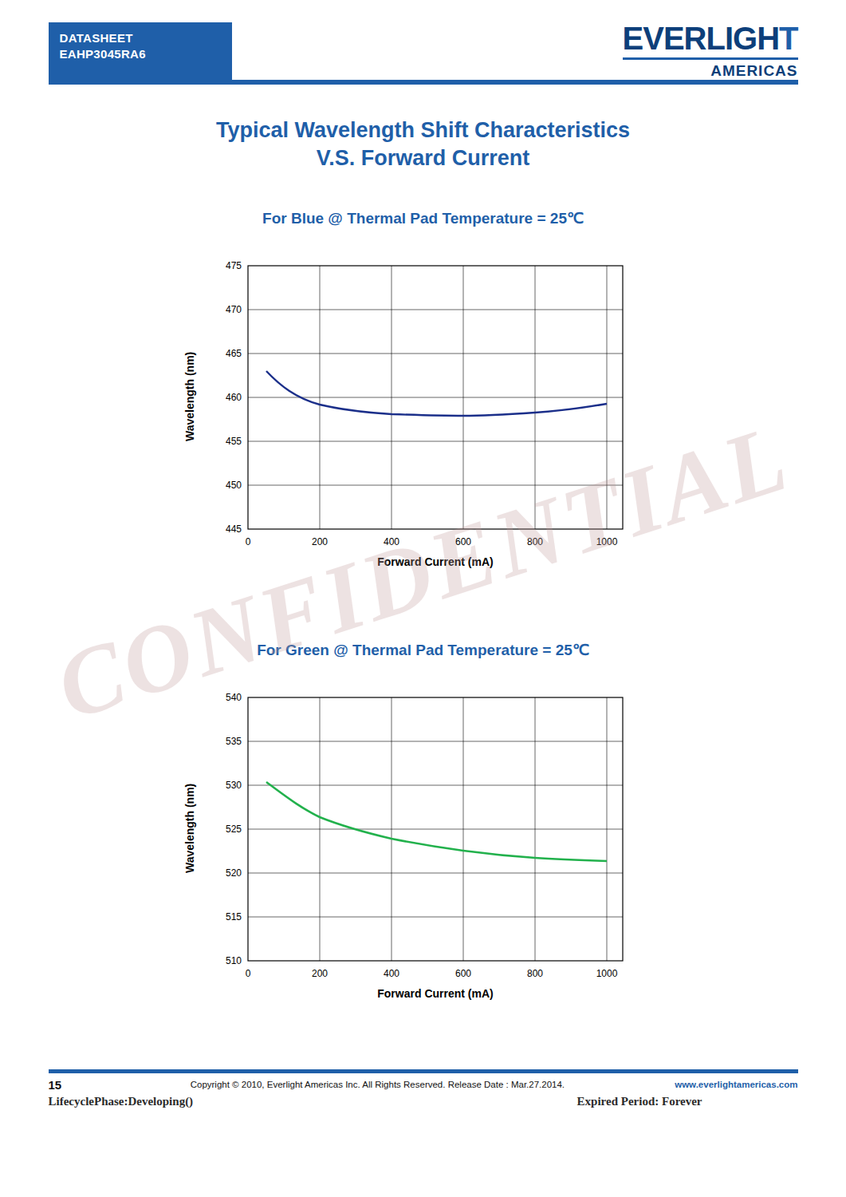DATASHEET
EAHP3045RA6
EVERLIGHT
AMERICAS
Typical Wavelength Shift Characteristics
V.S. Forward Current
For Blue @ Thermal Pad Temperature = 25℃
Wavelength (nm) 475 470 465 460 455 450 445 0 200 400 600 800 1000 Forward Current (mA)
For Green @ Thermal Pad Temperature = 25℃
Wavelength (nm) 540 535 530 525 520 515 510 0 200 400 600 800 1000 Forward Current (mA)
CONFIDENTIAL
15
Copyright © 2010, Everlight Americas Inc. All Rights Reserved. Release Date : Mar.27.2014.
www.everlightamericas.com
LifecyclePhase:Developing()
Expired Period: Forever